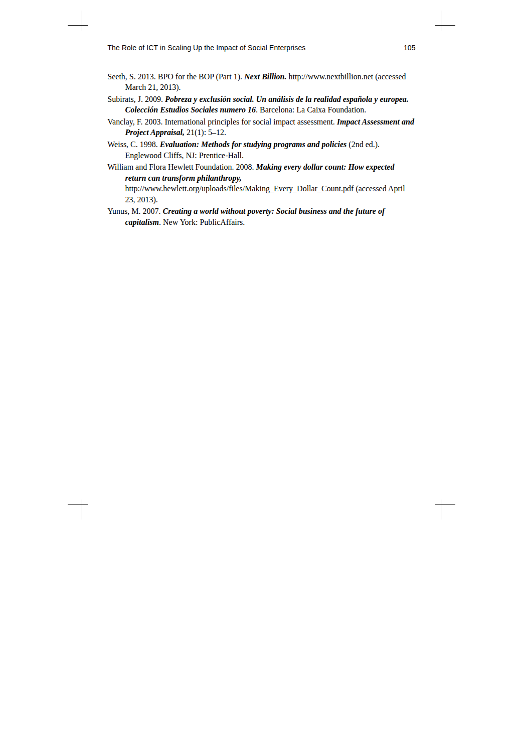The Role of ICT in Scaling Up the Impact of Social Enterprises 105
Seeth, S. 2013. BPO for the BOP (Part 1). Next Billion. http://www.nextbillion.net (accessed March 21, 2013).
Subirats, J. 2009. Pobreza y exclusión social. Un análisis de la realidad española y europea. Colección Estudios Sociales numero 16. Barcelona: La Caixa Foundation.
Vanclay, F. 2003. International principles for social impact assessment. Impact Assessment and Project Appraisal, 21(1): 5–12.
Weiss, C. 1998. Evaluation: Methods for studying programs and policies (2nd ed.). Englewood Cliffs, NJ: Prentice-Hall.
William and Flora Hewlett Foundation. 2008. Making every dollar count: How expected return can transform philanthropy, http://www.hewlett.org/uploads/files/Making_Every_Dollar_Count.pdf (accessed April 23, 2013).
Yunus, M. 2007. Creating a world without poverty: Social business and the future of capitalism. New York: PublicAffairs.